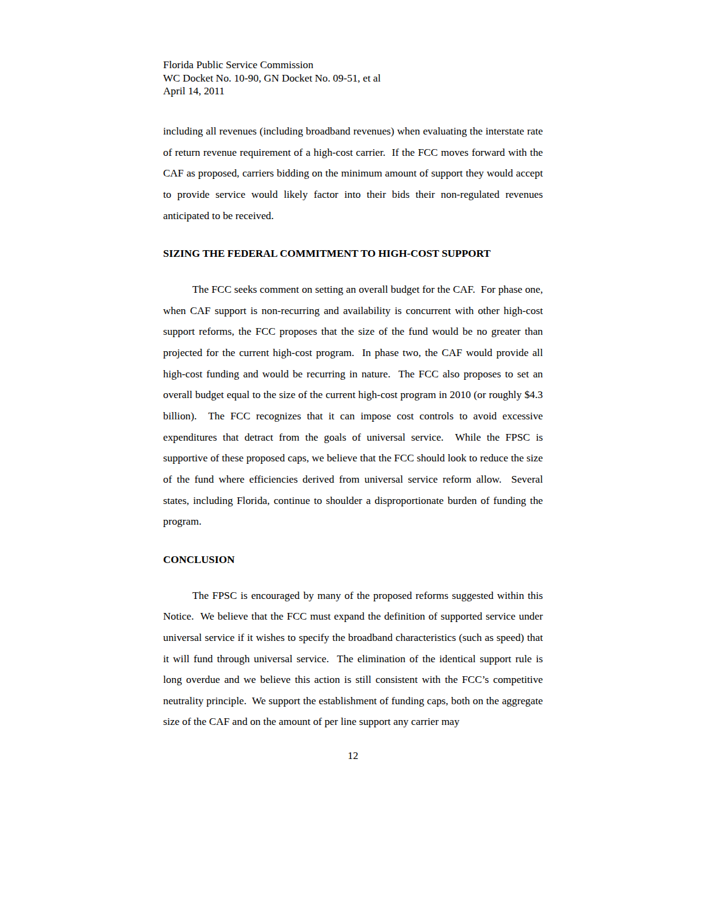Florida Public Service Commission
WC Docket No. 10-90, GN Docket No. 09-51, et al
April 14, 2011
including all revenues (including broadband revenues) when evaluating the interstate rate of return revenue requirement of a high-cost carrier. If the FCC moves forward with the CAF as proposed, carriers bidding on the minimum amount of support they would accept to provide service would likely factor into their bids their non-regulated revenues anticipated to be received.
Sizing the Federal Commitment to High-Cost Support
The FCC seeks comment on setting an overall budget for the CAF. For phase one, when CAF support is non-recurring and availability is concurrent with other high-cost support reforms, the FCC proposes that the size of the fund would be no greater than projected for the current high-cost program. In phase two, the CAF would provide all high-cost funding and would be recurring in nature. The FCC also proposes to set an overall budget equal to the size of the current high-cost program in 2010 (or roughly $4.3 billion). The FCC recognizes that it can impose cost controls to avoid excessive expenditures that detract from the goals of universal service. While the FPSC is supportive of these proposed caps, we believe that the FCC should look to reduce the size of the fund where efficiencies derived from universal service reform allow. Several states, including Florida, continue to shoulder a disproportionate burden of funding the program.
Conclusion
The FPSC is encouraged by many of the proposed reforms suggested within this Notice. We believe that the FCC must expand the definition of supported service under universal service if it wishes to specify the broadband characteristics (such as speed) that it will fund through universal service. The elimination of the identical support rule is long overdue and we believe this action is still consistent with the FCC’s competitive neutrality principle. We support the establishment of funding caps, both on the aggregate size of the CAF and on the amount of per line support any carrier may
12